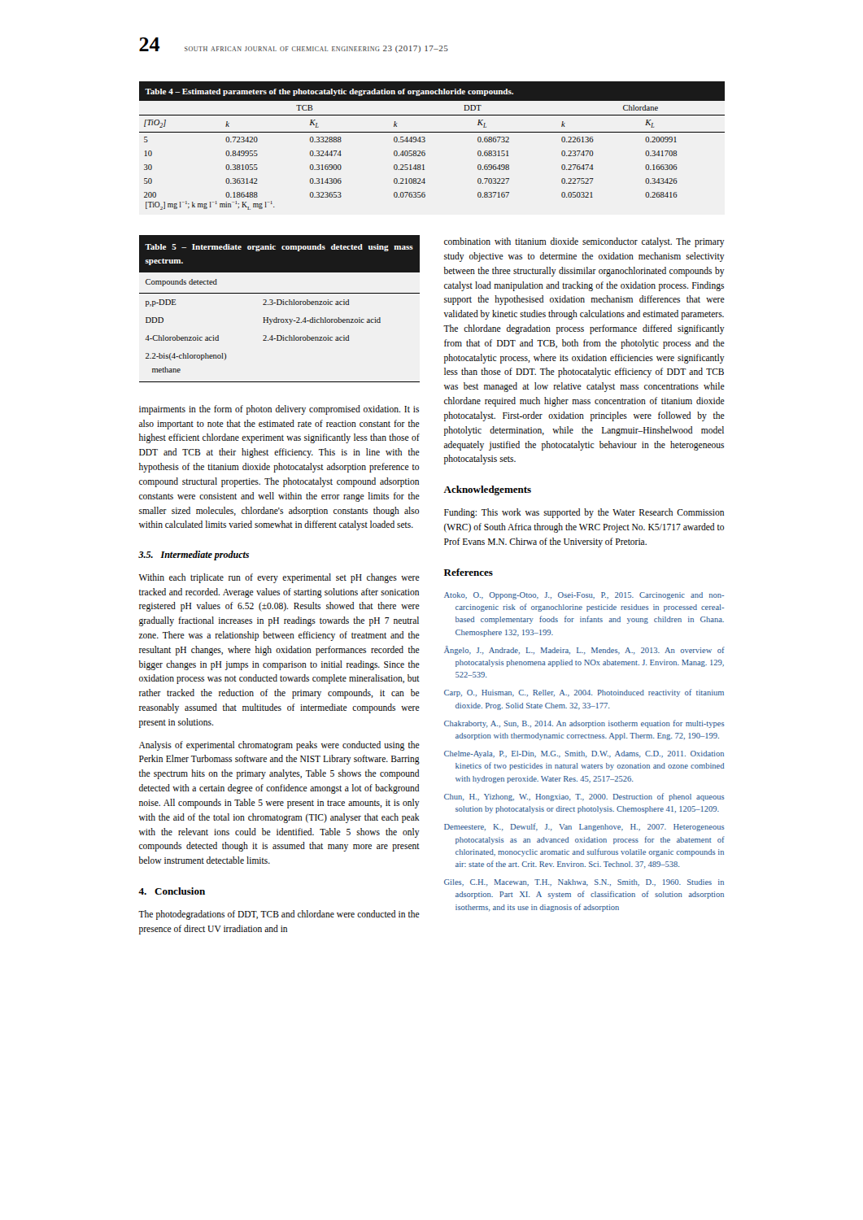24
south african journal of chemical engineering 23 (2017) 17–25
Table 4 – Estimated parameters of the photocatalytic degradation of organochloride compounds.
| | TCB | DDT | Chlordane |
| --- | --- | --- | --- |
| [TiO 2 ] | k | K L | k | K L | k | K L |
| 5 | 0.723420 | 0.332888 | 0.544943 | 0.686732 | 0.226136 | 0.200991 |
| 10 | 0.849955 | 0.324474 | 0.405826 | 0.683151 | 0.237470 | 0.341708 |
| 30 | 0.381055 | 0.316900 | 0.251481 | 0.696498 | 0.276474 | 0.166306 |
| 50 | 0.363142 | 0.314306 | 0.210824 | 0.703227 | 0.227527 | 0.343426 |
| 200 | 0.186488 | 0.323653 | 0.076356 | 0.837167 | 0.050321 | 0.268416 |
[TiO2] mg l−1; k mg l−1 min−1; KL mg l−1.
Table 5 – Intermediate organic compounds detected using mass spectrum.
| Compounds detected |
| --- |
| p,p-DDE | 2.3-Dichlorobenzoic acid |
| DDD | Hydroxy-2.4-dichlorobenzoic acid |
| 4-Chlorobenzoic acid | 2.4-Dichlorobenzoic acid |
| 2.2-bis(4-chlorophenol) methane | |
impairments in the form of photon delivery compromised oxidation. It is also important to note that the estimated rate of reaction constant for the highest efficient chlordane experiment was significantly less than those of DDT and TCB at their highest efficiency. This is in line with the hypothesis of the titanium dioxide photocatalyst adsorption preference to compound structural properties. The photocatalyst compound adsorption constants were consistent and well within the error range limits for the smaller sized molecules, chlordane's adsorption constants though also within calculated limits varied somewhat in different catalyst loaded sets.
3.5. Intermediate products
Within each triplicate run of every experimental set pH changes were tracked and recorded. Average values of starting solutions after sonication registered pH values of 6.52 (±0.08). Results showed that there were gradually fractional increases in pH readings towards the pH 7 neutral zone. There was a relationship between efficiency of treatment and the resultant pH changes, where high oxidation performances recorded the bigger changes in pH jumps in comparison to initial readings. Since the oxidation process was not conducted towards complete mineralisation, but rather tracked the reduction of the primary compounds, it can be reasonably assumed that multitudes of intermediate compounds were present in solutions.
Analysis of experimental chromatogram peaks were conducted using the Perkin Elmer Turbomass software and the NIST Library software. Barring the spectrum hits on the primary analytes, Table 5 shows the compound detected with a certain degree of confidence amongst a lot of background noise. All compounds in Table 5 were present in trace amounts, it is only with the aid of the total ion chromatogram (TIC) analyser that each peak with the relevant ions could be identified. Table 5 shows the only compounds detected though it is assumed that many more are present below instrument detectable limits.
4. Conclusion
The photodegradations of DDT, TCB and chlordane were conducted in the presence of direct UV irradiation and in
combination with titanium dioxide semiconductor catalyst. The primary study objective was to determine the oxidation mechanism selectivity between the three structurally dissimilar organochlorinated compounds by catalyst load manipulation and tracking of the oxidation process. Findings support the hypothesised oxidation mechanism differences that were validated by kinetic studies through calculations and estimated parameters. The chlordane degradation process performance differed significantly from that of DDT and TCB, both from the photolytic process and the photocatalytic process, where its oxidation efficiencies were significantly less than those of DDT. The photocatalytic efficiency of DDT and TCB was best managed at low relative catalyst mass concentrations while chlordane required much higher mass concentration of titanium dioxide photocatalyst. First-order oxidation principles were followed by the photolytic determination, while the Langmuir–Hinshelwood model adequately justified the photocatalytic behaviour in the heterogeneous photocatalysis sets.
Acknowledgements
Funding: This work was supported by the Water Research Commission (WRC) of South Africa through the WRC Project No. K5/1717 awarded to Prof Evans M.N. Chirwa of the University of Pretoria.
References
Atoko, O., Oppong-Otoo, J., Osei-Fosu, P., 2015. Carcinogenic and non-carcinogenic risk of organochlorine pesticide residues in processed cereal-based complementary foods for infants and young children in Ghana. Chemosphere 132, 193–199.
Ângelo, J., Andrade, L., Madeira, L., Mendes, A., 2013. An overview of photocatalysis phenomena applied to NOx abatement. J. Environ. Manag. 129, 522–539.
Carp, O., Huisman, C., Reller, A., 2004. Photoinduced reactivity of titanium dioxide. Prog. Solid State Chem. 32, 33–177.
Chakraborty, A., Sun, B., 2014. An adsorption isotherm equation for multi-types adsorption with thermodynamic correctness. Appl. Therm. Eng. 72, 190–199.
Chelme-Ayala, P., El-Din, M.G., Smith, D.W., Adams, C.D., 2011. Oxidation kinetics of two pesticides in natural waters by ozonation and ozone combined with hydrogen peroxide. Water Res. 45, 2517–2526.
Chun, H., Yizhong, W., Hongxiao, T., 2000. Destruction of phenol aqueous solution by photocatalysis or direct photolysis. Chemosphere 41, 1205–1209.
Demeestere, K., Dewulf, J., Van Langenhove, H., 2007. Heterogeneous photocatalysis as an advanced oxidation process for the abatement of chlorinated, monocyclic aromatic and sulfurous volatile organic compounds in air: state of the art. Crit. Rev. Environ. Sci. Technol. 37, 489–538.
Giles, C.H., Macewan, T.H., Nakhwa, S.N., Smith, D., 1960. Studies in adsorption. Part XI. A system of classification of solution adsorption isotherms, and its use in diagnosis of adsorption